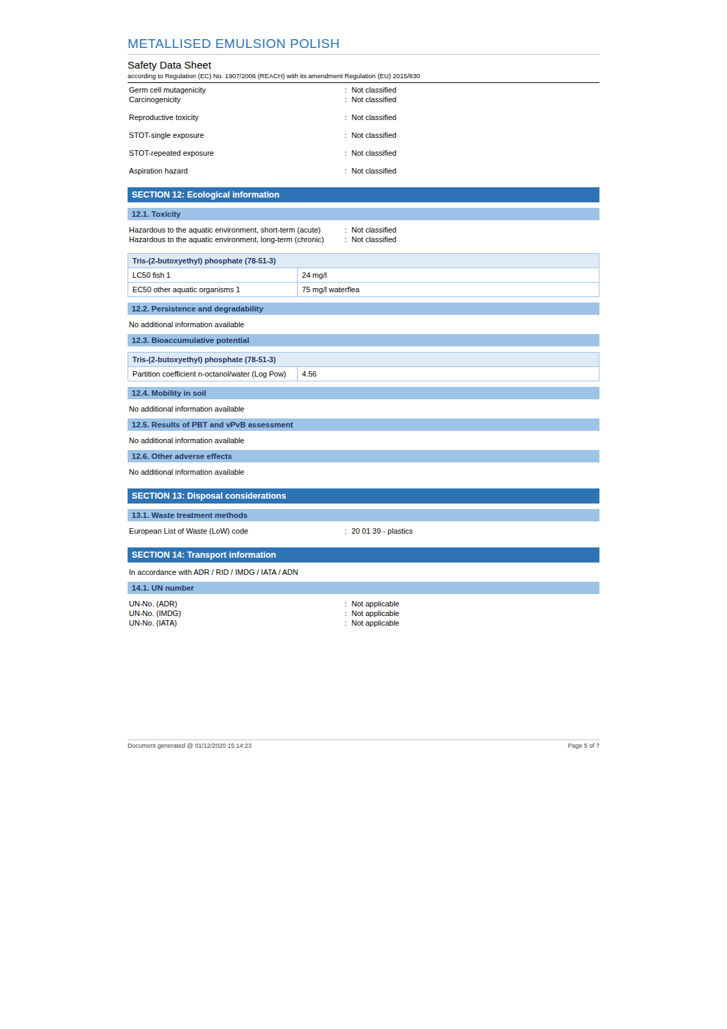METALLISED EMULSION POLISH
Safety Data Sheet
according to Regulation (EC) No. 1907/2006 (REACH) with its amendment Regulation (EU) 2015/830
Germ cell mutagenicity
:
Not classified
Carcinogenicity
:
Not classified
Reproductive toxicity
:
Not classified
STOT-single exposure
:
Not classified
STOT-repeated exposure
:
Not classified
Aspiration hazard
:
Not classified
SECTION 12: Ecological information
12.1. Toxicity
Hazardous to the aquatic environment, short-term (acute)
:
Not classified
Hazardous to the aquatic environment, long-term (chronic)
:
Not classified
| Tris-(2-butoxyethyl) phosphate (78-51-3) |
| --- |
| LC50 fish 1 | 24 mg/l |
| EC50 other aquatic organisms 1 | 75 mg/l waterflea |
12.2. Persistence and degradability
No additional information available
12.3. Bioaccumulative potential
| Tris-(2-butoxyethyl) phosphate (78-51-3) |
| --- |
| Partition coefficient n-octanol/water (Log Pow) | 4.56 |
12.4. Mobility in soil
No additional information available
12.5. Results of PBT and vPvB assessment
No additional information available
12.6. Other adverse effects
No additional information available
SECTION 13: Disposal considerations
13.1. Waste treatment methods
European List of Waste (LoW) code
:
20 01 39 - plastics
SECTION 14: Transport information
In accordance with ADR / RID / IMDG / IATA / ADN
14.1. UN number
UN-No. (ADR)
:
Not applicable
UN-No. (IMDG)
:
Not applicable
UN-No. (IATA)
:
Not applicable
Document generated @ 01/12/2020 15:14:23
Page 5 of 7